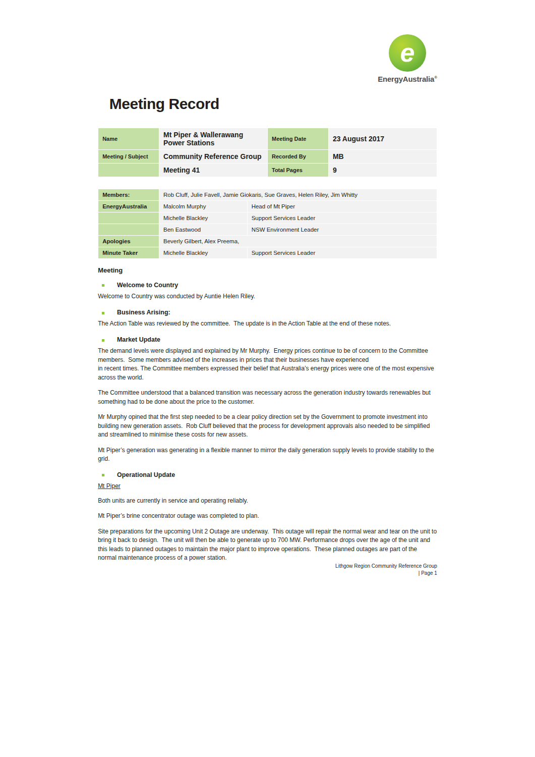EnergyAustralia®
Meeting Record
| Name | Mt Piper & Wallerawang Power Stations | Meeting Date | 23 August 2017 |
| Meeting / Subject | Community Reference Group | Recorded By | MB |
| | Meeting 41 | Total Pages | 9 |
| Members: | Rob Cluff, Julie Favell, Jamie Giokaris, Sue Graves, Helen Riley, Jim Whitty |
| EnergyAustralia | Malcolm Murphy | Head of Mt Piper |
| | Michelle Blackley | Support Services Leader |
| | Ben Eastwood | NSW Environment Leader |
| Apologies | Beverly Gilbert, Alex Preema, |
| Minute Taker | Michelle Blackley | Support Services Leader |
Meeting
Welcome to Country
Welcome to Country was conducted by Auntie Helen Riley.
Business Arising:
The Action Table was reviewed by the committee. The update is in the Action Table at the end of these notes.
Market Update
The demand levels were displayed and explained by Mr Murphy. Energy prices continue to be of concern to the Committee members. Some members advised of the increases in prices that their businesses have experienced
in recent times. The Committee members expressed their belief that Australia’s energy prices were one of the most expensive across the world.
The Committee understood that a balanced transition was necessary across the generation industry towards renewables but something had to be done about the price to the customer.
Mr Murphy opined that the first step needed to be a clear policy direction set by the Government to promote investment into building new generation assets. Rob Cluff believed that the process for development approvals also needed to be simplified and streamlined to minimise these costs for new assets.
Mt Piper’s generation was generating in a flexible manner to mirror the daily generation supply levels to provide stability to the grid.
Operational Update
Mt Piper
Both units are currently in service and operating reliably.
Mt Piper’s brine concentrator outage was completed to plan.
Site preparations for the upcoming Unit 2 Outage are underway. This outage will repair the normal wear and tear on the unit to bring it back to design. The unit will then be able to generate up to 700 MW. Performance drops over the age of the unit and this leads to planned outages to maintain the major plant to improve operations. These planned outages are part of the normal maintenance process of a power station.
Lithgow Region Community Reference Group
| Page 1